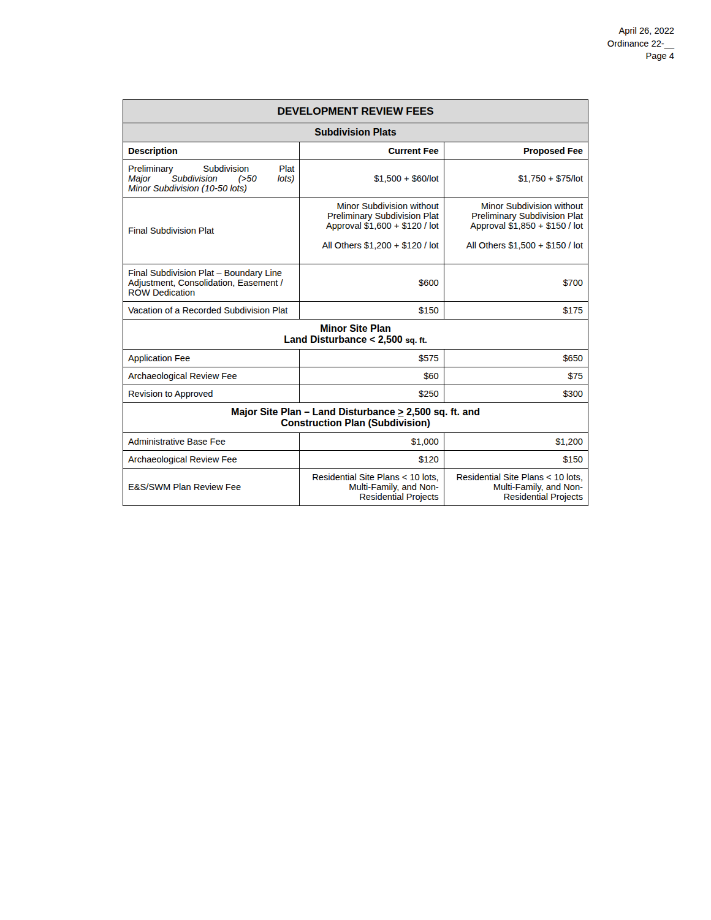April 26, 2022
Ordinance 22-__
Page 4
| DEVELOPMENT REVIEW FEES |
| Subdivision Plats |
| Description | Current Fee | Proposed Fee |
| Preliminary Subdivision Plat Major Subdivision (>50 lots) Minor Subdivision (10-50 lots) | $1,500 + $60/lot | $1,750 + $75/lot |
| Final Subdivision Plat | Minor Subdivision without Preliminary Subdivision Plat Approval $1,600 + $120 / lot All Others $1,200 + $120 / lot | Minor Subdivision without Preliminary Subdivision Plat Approval $1,850 + $150 / lot All Others $1,500 + $150 / lot |
| Final Subdivision Plat – Boundary Line Adjustment, Consolidation, Easement / ROW Dedication | $600 | $700 |
| Vacation of a Recorded Subdivision Plat | $150 | $175 |
| Minor Site Plan Land Disturbance < 2,500 sq. ft. |
| Application Fee | $575 | $650 |
| Archaeological Review Fee | $60 | $75 |
| Revision to Approved | $250 | $300 |
| Major Site Plan – Land Disturbance > 2,500 sq. ft. and Construction Plan (Subdivision) |
| Administrative Base Fee | $1,000 | $1,200 |
| Archaeological Review Fee | $120 | $150 |
| E&S/SWM Plan Review Fee | Residential Site Plans < 10 lots, Multi-Family, and Non-Residential Projects | Residential Site Plans < 10 lots, Multi-Family, and Non-Residential Projects |